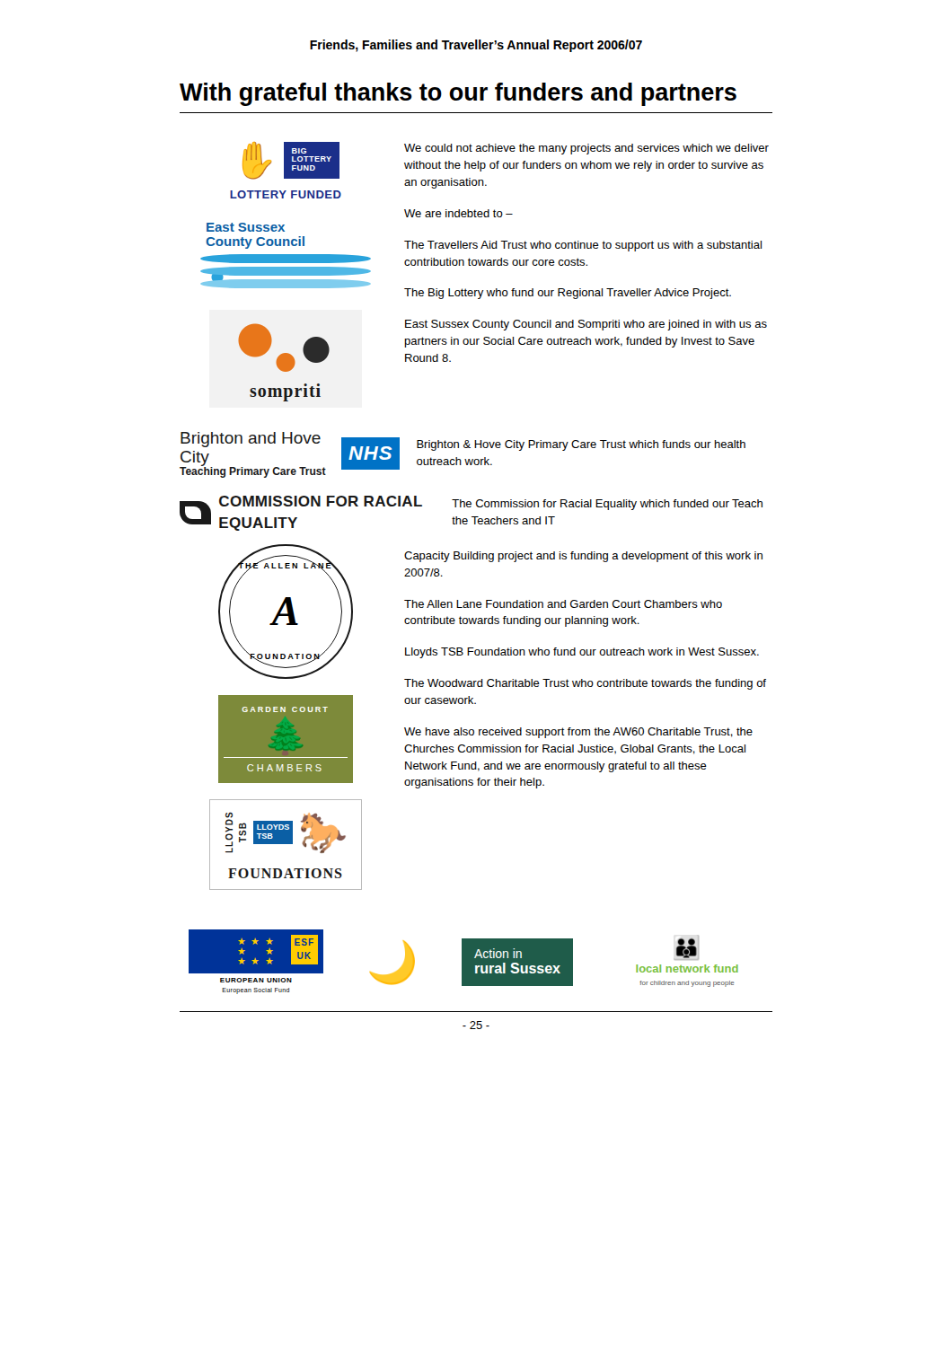Friends, Families and Traveller’s Annual Report 2006/07
With grateful thanks to our funders and partners
✋
BIG
LOTTERY
FUND
LOTTERY FUNDED
East Sussex
County Council
sompriti
We could not achieve the many projects and services which we deliver without the help of our funders on whom we rely in order to survive as an organisation.
We are indebted to –
The Travellers Aid Trust who continue to support us with a substantial contribution towards our core costs.
The Big Lottery who fund our Regional Traveller Advice Project.
East Sussex County Council and Sompriti who are joined in with us as partners in our Social Care outreach work, funded by Invest to Save Round 8.
Brighton and Hove City
Teaching Primary Care Trust
NHS
Brighton & Hove City Primary Care Trust which funds our health outreach work.
COMMISSION FOR RACIAL EQUALITY
The Commission for Racial Equality which funded our Teach the Teachers and IT
THE ALLEN LANE
A
FOUNDATION
GARDEN COURT
🌲
CHAMBERS
LLOYDS TSB
LLOYDS
TSB
🐎
FOUNDATIONS
Capacity Building project and is funding a development of this work in 2007/8.
The Allen Lane Foundation and Garden Court Chambers who contribute towards funding our planning work.
Lloyds TSB Foundation who fund our outreach work in West Sussex.
The Woodward Charitable Trust who contribute towards the funding of our casework.
We have also received support from the AW60 Charitable Trust, the Churches Commission for Racial Justice, Global Grants, the Local Network Fund, and we are enormously grateful to all these organisations for their help.
★ ★ ★
★ ★
★ ★ ★
ESF
UK
EUROPEAN UNION
European Social Fund
🌙
Action in
rural Sussex
👪
local network fund
for children and young people
- 25 -